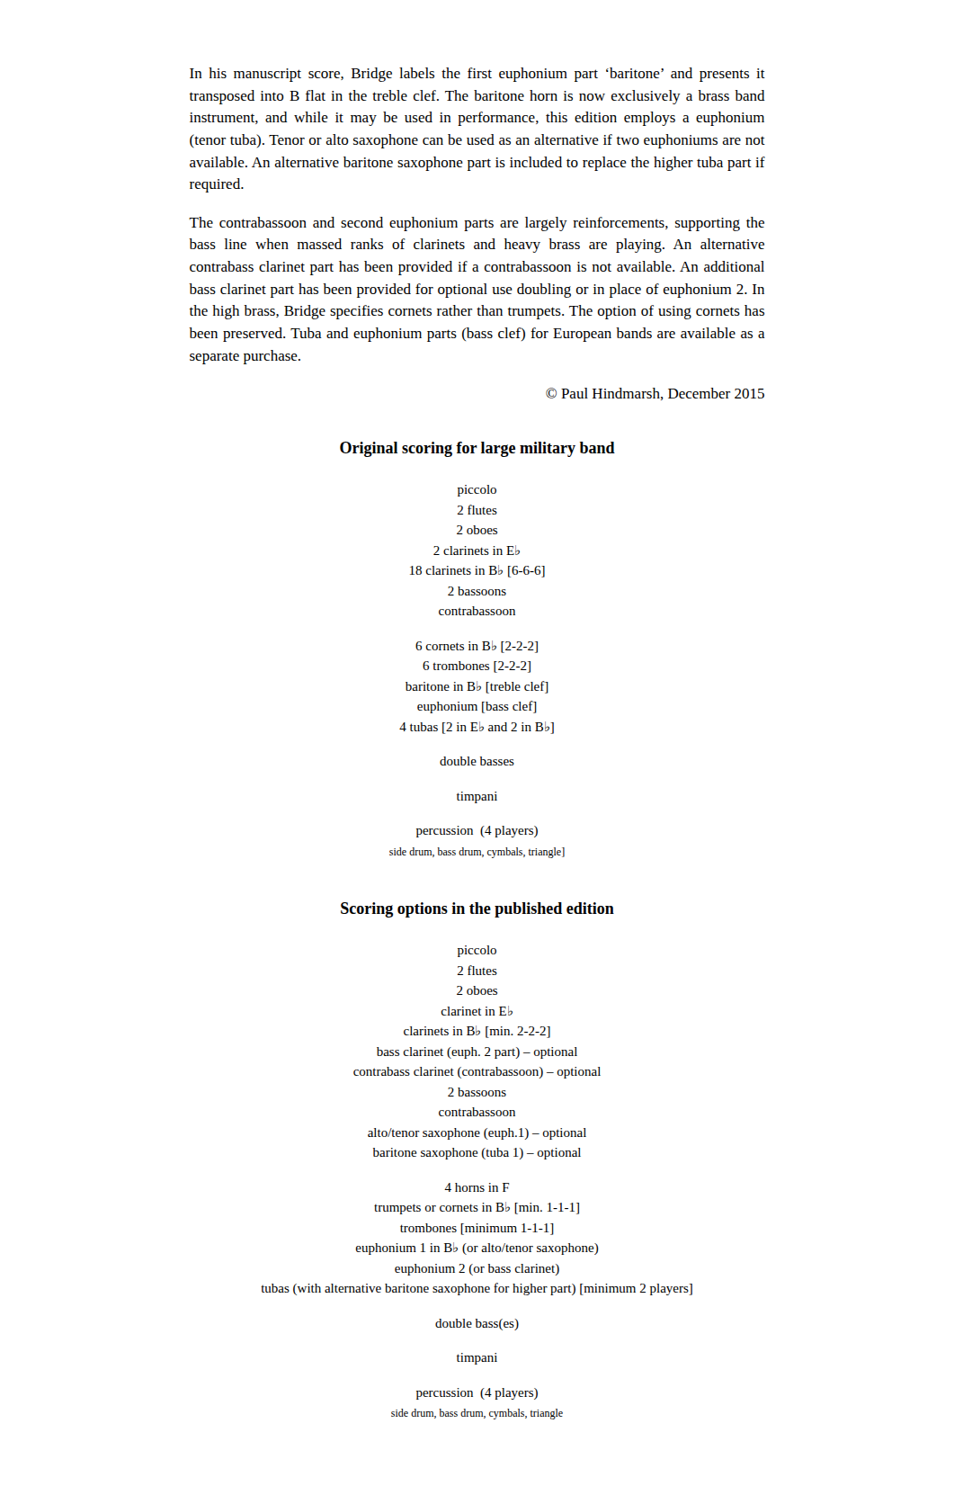In his manuscript score, Bridge labels the first euphonium part ‘baritone’ and presents it transposed into B flat in the treble clef. The baritone horn is now exclusively a brass band instrument, and while it may be used in performance, this edition employs a euphonium (tenor tuba). Tenor or alto saxophone can be used as an alternative if two euphoniums are not available. An alternative baritone saxophone part is included to replace the higher tuba part if required.
The contrabassoon and second euphonium parts are largely reinforcements, supporting the bass line when massed ranks of clarinets and heavy brass are playing. An alternative contrabass clarinet part has been provided if a contrabassoon is not available. An additional bass clarinet part has been provided for optional use doubling or in place of euphonium 2. In the high brass, Bridge specifies cornets rather than trumpets. The option of using cornets has been preserved. Tuba and euphonium parts (bass clef) for European bands are available as a separate purchase.
© Paul Hindmarsh, December 2015
Original scoring for large military band
piccolo
2 flutes
2 oboes
2 clarinets in E♭
18 clarinets in B♭ [6-6-6]
2 bassoons
contrabassoon
6 cornets in B♭ [2-2-2]
6 trombones [2-2-2]
baritone in B♭ [treble clef]
euphonium [bass clef]
4 tubas [2 in E♭ and 2 in B♭]
double basses
timpani
percussion (4 players)
side drum, bass drum, cymbals, triangle]
Scoring options in the published edition
piccolo
2 flutes
2 oboes
clarinet in E♭
clarinets in B♭ [min. 2-2-2]
bass clarinet (euph. 2 part) – optional
contrabass clarinet (contrabassoon) – optional
2 bassoons
contrabassoon
alto/tenor saxophone (euph.1) – optional
baritone saxophone (tuba 1) – optional
4 horns in F
trumpets or cornets in B♭ [min. 1-1-1]
trombones [minimum 1-1-1]
euphonium 1 in B♭ (or alto/tenor saxophone)
euphonium 2 (or bass clarinet)
tubas (with alternative baritone saxophone for higher part) [minimum 2 players]
double bass(es)
timpani
percussion (4 players)
side drum, bass drum, cymbals, triangle